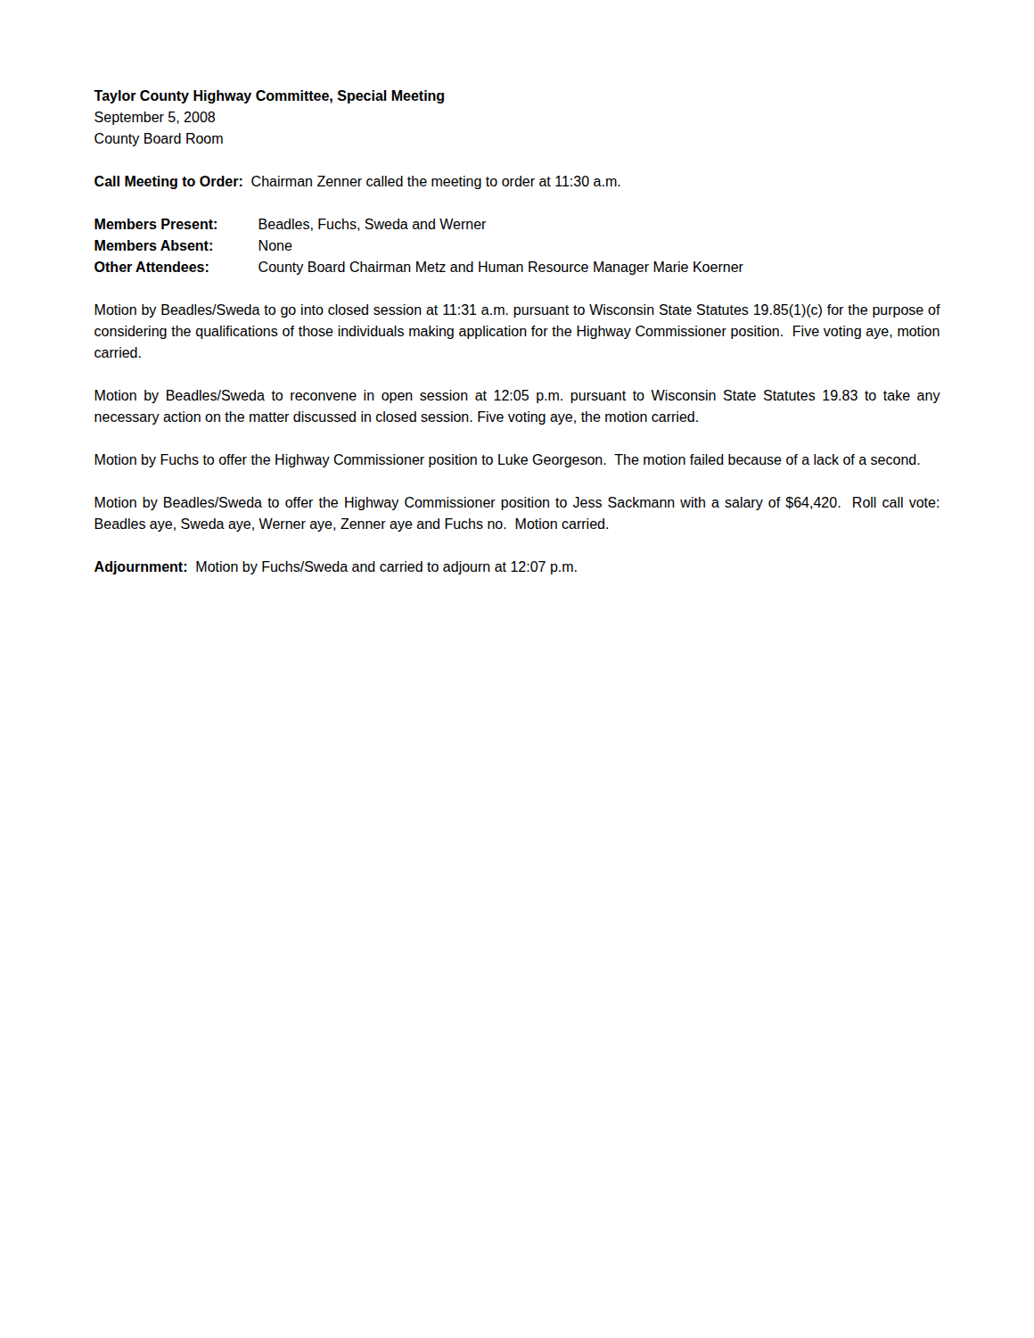Taylor County Highway Committee, Special Meeting
September 5, 2008
County Board Room
Call Meeting to Order: Chairman Zenner called the meeting to order at 11:30 a.m.
Members Present:
Beadles, Fuchs, Sweda and Werner
Members Absent:
None
Other Attendees:
County Board Chairman Metz and Human Resource Manager Marie Koerner
Motion by Beadles/Sweda to go into closed session at 11:31 a.m. pursuant to Wisconsin State Statutes 19.85(1)(c) for the purpose of considering the qualifications of those individuals making application for the Highway Commissioner position. Five voting aye, motion carried.
Motion by Beadles/Sweda to reconvene in open session at 12:05 p.m. pursuant to Wisconsin State Statutes 19.83 to take any necessary action on the matter discussed in closed session. Five voting aye, the motion carried.
Motion by Fuchs to offer the Highway Commissioner position to Luke Georgeson. The motion failed because of a lack of a second.
Motion by Beadles/Sweda to offer the Highway Commissioner position to Jess Sackmann with a salary of $64,420. Roll call vote: Beadles aye, Sweda aye, Werner aye, Zenner aye and Fuchs no. Motion carried.
Adjournment: Motion by Fuchs/Sweda and carried to adjourn at 12:07 p.m.